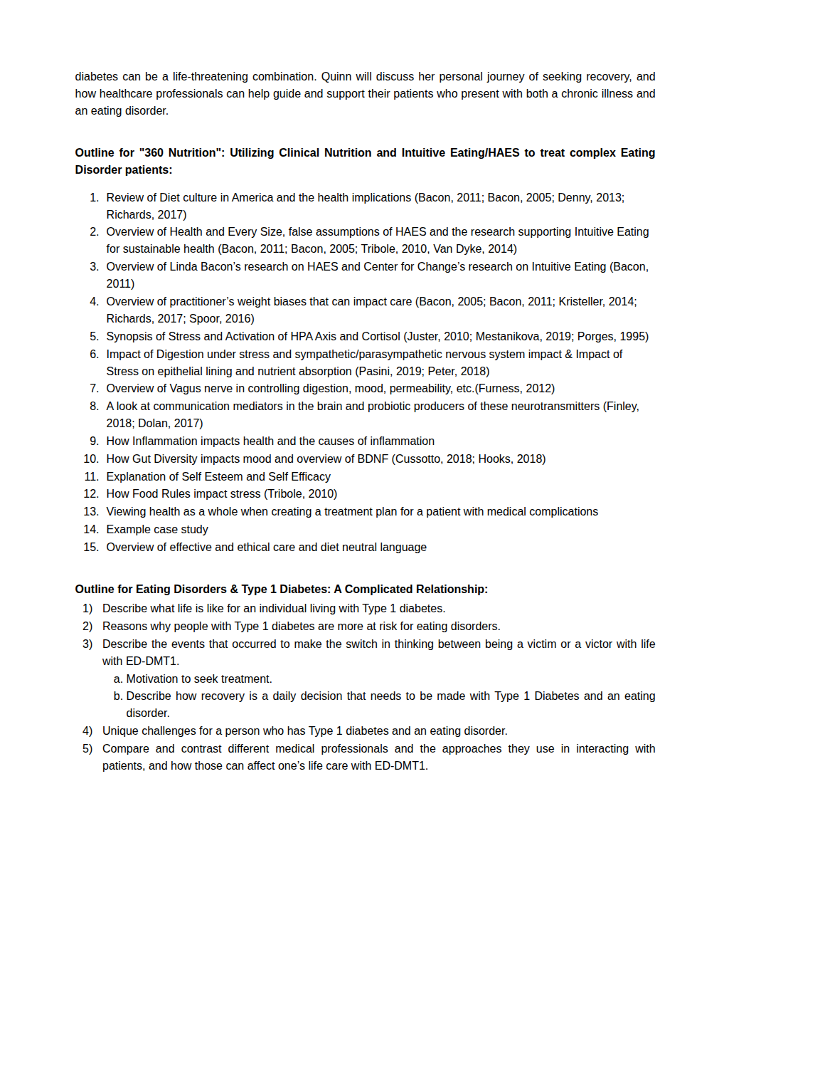diabetes can be a life-threatening combination. Quinn will discuss her personal journey of seeking recovery, and how healthcare professionals can help guide and support their patients who present with both a chronic illness and an eating disorder.
Outline for "360 Nutrition": Utilizing Clinical Nutrition and Intuitive Eating/HAES to treat complex Eating Disorder patients:
Review of Diet culture in America and the health implications (Bacon, 2011; Bacon, 2005; Denny, 2013; Richards, 2017)
Overview of Health and Every Size, false assumptions of HAES and the research supporting Intuitive Eating for sustainable health (Bacon, 2011; Bacon, 2005; Tribole, 2010, Van Dyke, 2014)
Overview of Linda Bacon’s research on HAES and Center for Change’s research on Intuitive Eating (Bacon, 2011)
Overview of practitioner’s weight biases that can impact care (Bacon, 2005; Bacon, 2011; Kristeller, 2014; Richards, 2017; Spoor, 2016)
Synopsis of Stress and Activation of HPA Axis and Cortisol (Juster, 2010; Mestanikova, 2019; Porges, 1995)
Impact of Digestion under stress and sympathetic/parasympathetic nervous system impact & Impact of Stress on epithelial lining and nutrient absorption (Pasini, 2019; Peter, 2018)
Overview of Vagus nerve in controlling digestion, mood, permeability, etc.(Furness, 2012)
A look at communication mediators in the brain and probiotic producers of these neurotransmitters (Finley, 2018; Dolan, 2017)
How Inflammation impacts health and the causes of inflammation
How Gut Diversity impacts mood and overview of BDNF (Cussotto, 2018; Hooks, 2018)
Explanation of Self Esteem and Self Efficacy
How Food Rules impact stress (Tribole, 2010)
Viewing health as a whole when creating a treatment plan for a patient with medical complications
Example case study
Overview of effective and ethical care and diet neutral language
Outline for Eating Disorders & Type 1 Diabetes: A Complicated Relationship:
Describe what life is like for an individual living with Type 1 diabetes.
Reasons why people with Type 1 diabetes are more at risk for eating disorders.
Describe the events that occurred to make the switch in thinking between being a victim or a victor with life with ED-DMT1.
Motivation to seek treatment.
Describe how recovery is a daily decision that needs to be made with Type 1 Diabetes and an eating disorder.
Unique challenges for a person who has Type 1 diabetes and an eating disorder.
Compare and contrast different medical professionals and the approaches they use in interacting with patients, and how those can affect one’s life care with ED-DMT1.